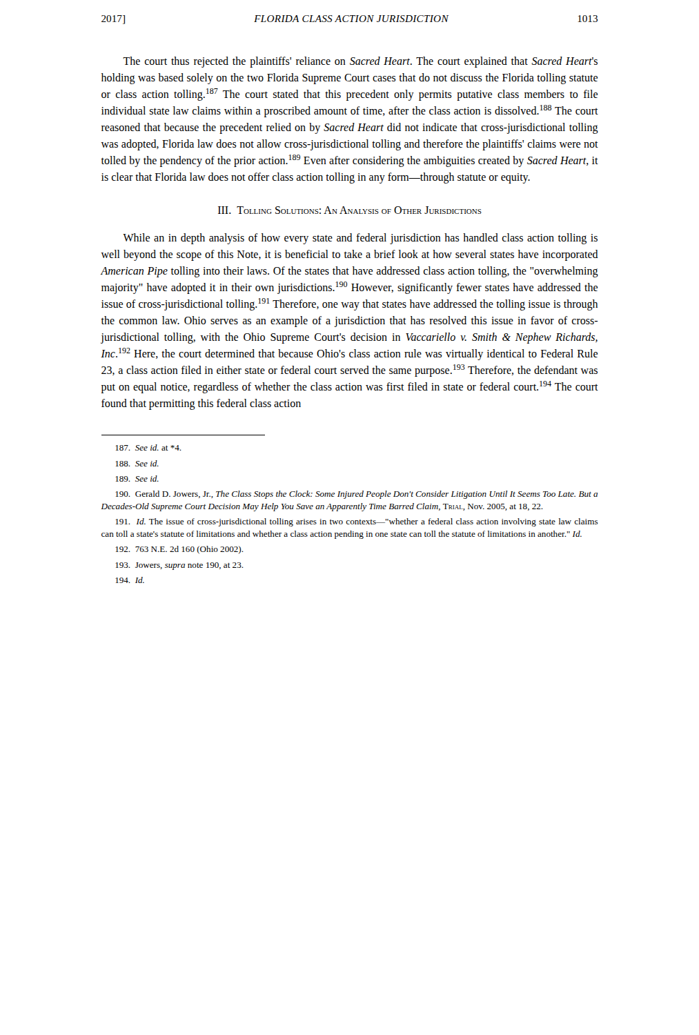2017] Florida Class Action Jurisdiction 1013
The court thus rejected the plaintiffs' reliance on Sacred Heart. The court explained that Sacred Heart's holding was based solely on the two Florida Supreme Court cases that do not discuss the Florida tolling statute or class action tolling.187 The court stated that this precedent only permits putative class members to file individual state law claims within a proscribed amount of time, after the class action is dissolved.188 The court reasoned that because the precedent relied on by Sacred Heart did not indicate that cross-jurisdictional tolling was adopted, Florida law does not allow cross-jurisdictional tolling and therefore the plaintiffs' claims were not tolled by the pendency of the prior action.189 Even after considering the ambiguities created by Sacred Heart, it is clear that Florida law does not offer class action tolling in any form—through statute or equity.
III. Tolling Solutions: An Analysis of Other Jurisdictions
While an in depth analysis of how every state and federal jurisdiction has handled class action tolling is well beyond the scope of this Note, it is beneficial to take a brief look at how several states have incorporated American Pipe tolling into their laws. Of the states that have addressed class action tolling, the "overwhelming majority" have adopted it in their own jurisdictions.190 However, significantly fewer states have addressed the issue of cross-jurisdictional tolling.191 Therefore, one way that states have addressed the tolling issue is through the common law. Ohio serves as an example of a jurisdiction that has resolved this issue in favor of cross-jurisdictional tolling, with the Ohio Supreme Court's decision in Vaccariello v. Smith & Nephew Richards, Inc.192 Here, the court determined that because Ohio's class action rule was virtually identical to Federal Rule 23, a class action filed in either state or federal court served the same purpose.193 Therefore, the defendant was put on equal notice, regardless of whether the class action was first filed in state or federal court.194 The court found that permitting this federal class action
187. See id. at *4.
188. See id.
189. See id.
190. Gerald D. Jowers, Jr., The Class Stops the Clock: Some Injured People Don't Consider Litigation Until It Seems Too Late. But a Decades-Old Supreme Court Decision May Help You Save an Apparently Time Barred Claim, Trial, Nov. 2005, at 18, 22.
191. Id. The issue of cross-jurisdictional tolling arises in two contexts—"whether a federal class action involving state law claims can toll a state's statute of limitations and whether a class action pending in one state can toll the statute of limitations in another." Id.
192. 763 N.E. 2d 160 (Ohio 2002).
193. Jowers, supra note 190, at 23.
194. Id.